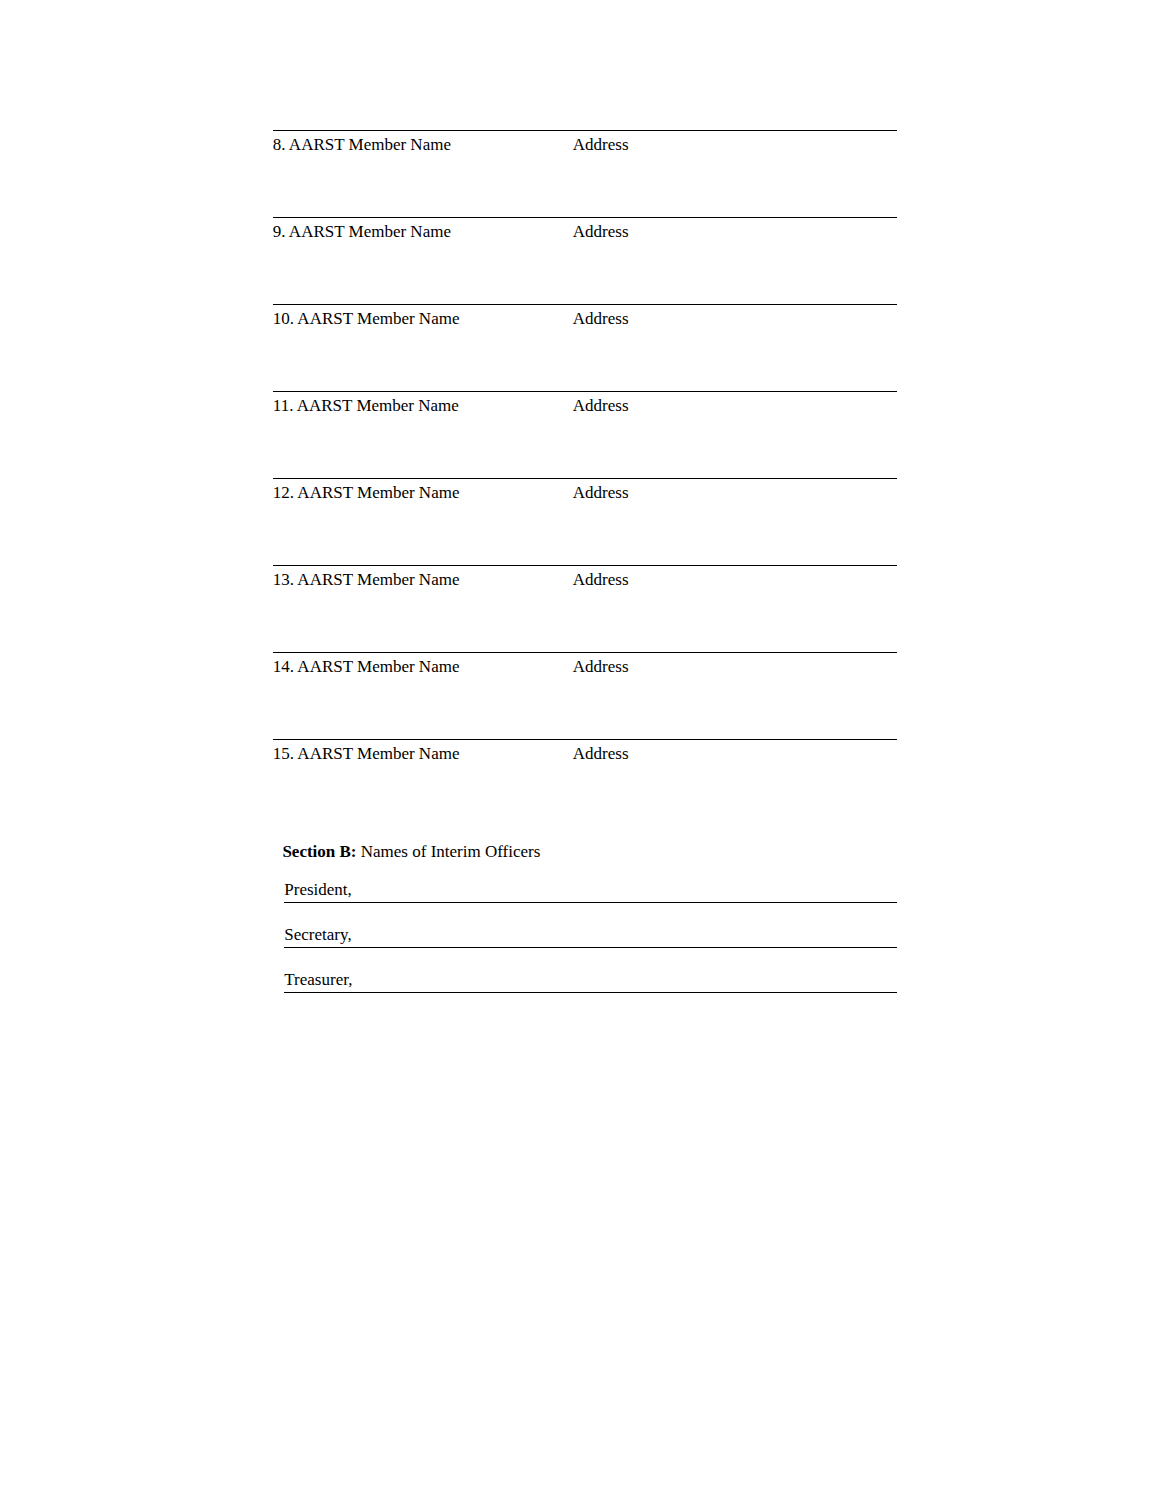8. AARST Member Name Address
9. AARST Member Name Address
10. AARST Member Name Address
11. AARST Member Name Address
12. AARST Member Name Address
13. AARST Member Name Address
14. AARST Member Name Address
15. AARST Member Name Address
Section B: Names of Interim Officers
President,
Secretary,
Treasurer,